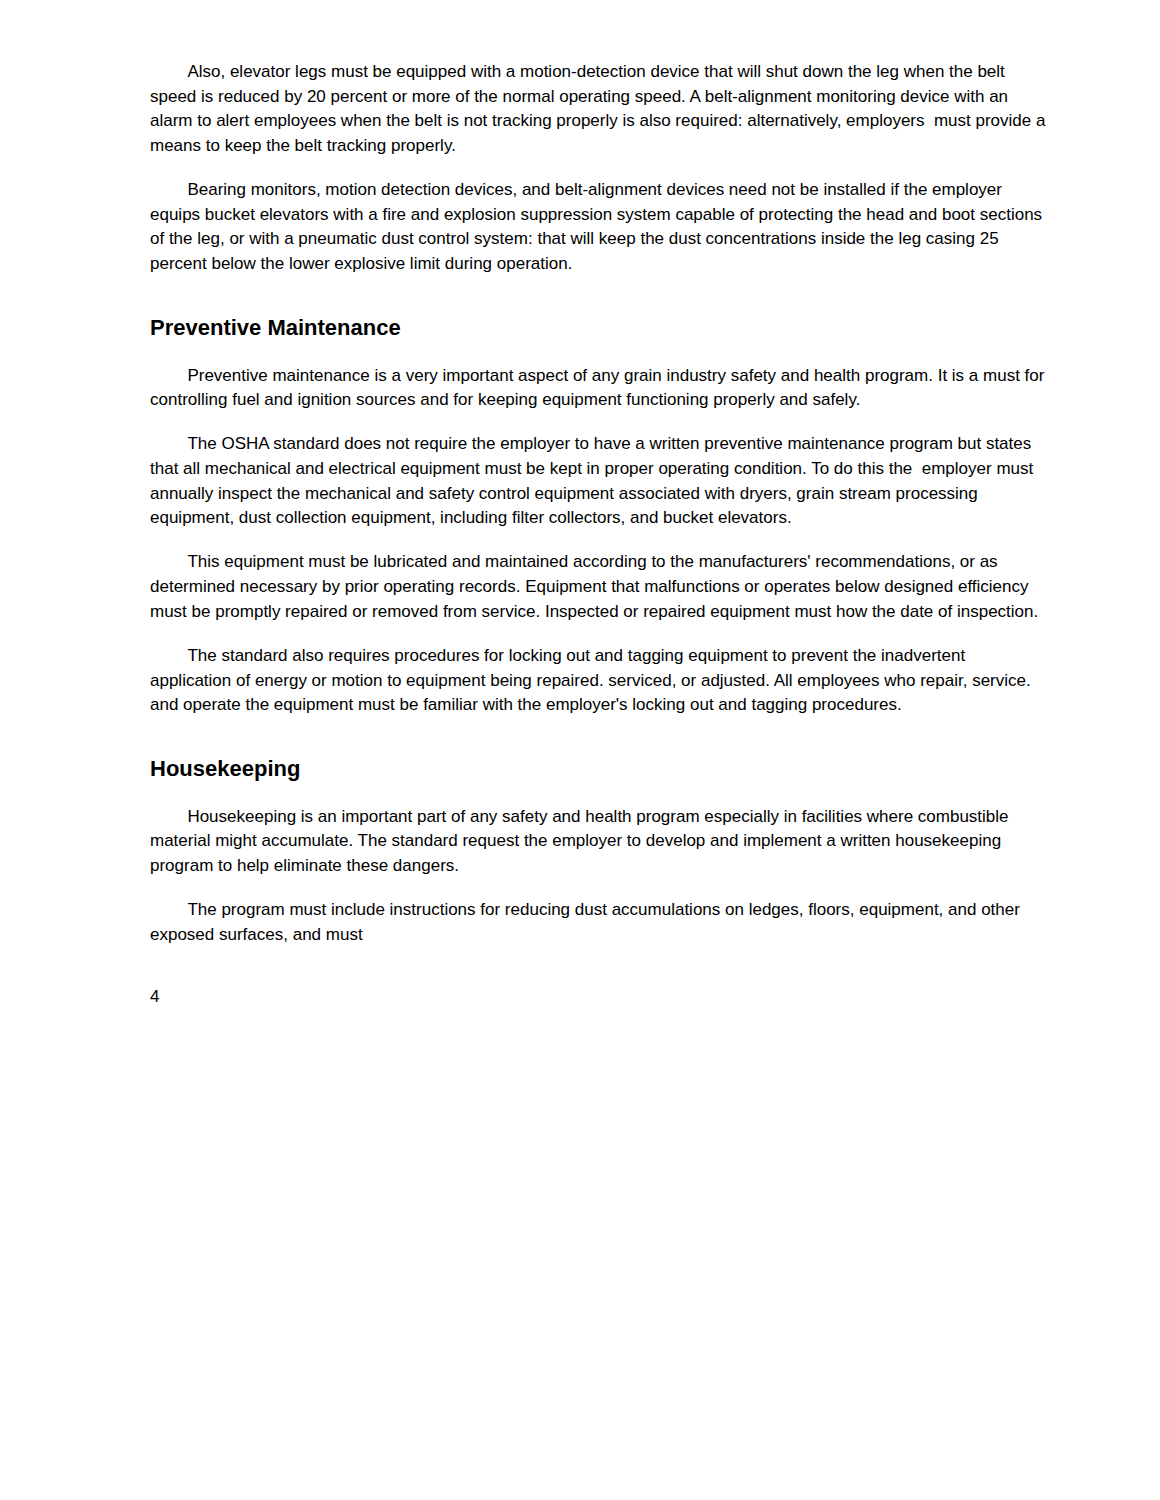Also, elevator legs must be equipped with a motion-detection device that will shut down the leg when the belt speed is reduced by 20 percent or more of the normal operating speed. A belt-alignment monitoring device with an alarm to alert employees when the belt is not tracking properly is also required: alternatively, employers must provide a means to keep the belt tracking properly.
Bearing monitors, motion detection devices, and belt-alignment devices need not be installed if the employer equips bucket elevators with a fire and explosion suppression system capable of protecting the head and boot sections of the leg, or with a pneumatic dust control system: that will keep the dust concentrations inside the leg casing 25 percent below the lower explosive limit during operation.
Preventive Maintenance
Preventive maintenance is a very important aspect of any grain industry safety and health program. It is a must for controlling fuel and ignition sources and for keeping equipment functioning properly and safely.
The OSHA standard does not require the employer to have a written preventive maintenance program but states that all mechanical and electrical equipment must be kept in proper operating condition. To do this the employer must annually inspect the mechanical and safety control equipment associated with dryers, grain stream processing equipment, dust collection equipment, including filter collectors, and bucket elevators.
This equipment must be lubricated and maintained according to the manufacturers' recommendations, or as determined necessary by prior operating records. Equipment that malfunctions or operates below designed efficiency must be promptly repaired or removed from service. Inspected or repaired equipment must how the date of inspection.
The standard also requires procedures for locking out and tagging equipment to prevent the inadvertent application of energy or motion to equipment being repaired. serviced, or adjusted. All employees who repair, service. and operate the equipment must be familiar with the employer's locking out and tagging procedures.
Housekeeping
Housekeeping is an important part of any safety and health program especially in facilities where combustible material might accumulate. The standard request the employer to develop and implement a written housekeeping program to help eliminate these dangers.
The program must include instructions for reducing dust accumulations on ledges, floors, equipment, and other exposed surfaces, and must
4